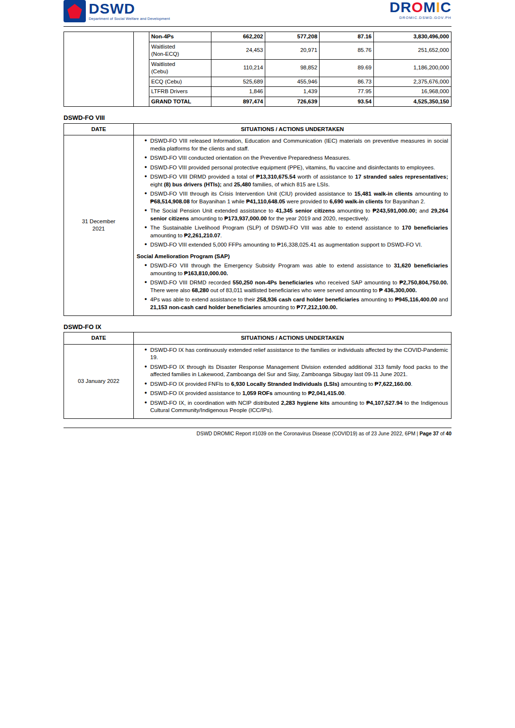DSWD
Department of Social Welfare and Development
DROMIC
DROMIC.DSWD.GOV.PH
| | | Non-4Ps | 662,202 | 577,208 | 87.16 | 3,830,496,000 |
| Waitlisted (Non-ECQ) | 24,453 | 20,971 | 85.76 | 251,652,000 |
| Waitlisted (Cebu) | 110,214 | 98,852 | 89.69 | 1,186,200,000 |
| ECQ (Cebu) | 525,689 | 455,946 | 86.73 | 2,375,676,000 |
| LTFRB Drivers | 1,846 | 1,439 | 77.95 | 16,968,000 |
| GRAND TOTAL | 897,474 | 726,639 | 93.54 | 4,525,350,150 |
DSWD-FO VIII
| DATE | SITUATIONS / ACTIONS UNDERTAKEN |
| --- | --- |
| 31 December 2021 | DSWD-FO VIII released Information, Education and Communication (IEC) materials on preventive measures in social media platforms for the clients and staff. DSWD-FO VIII conducted orientation on the Preventive Preparedness Measures. DSWD-FO VIII provided personal protective equipment (PPE), vitamins, flu vaccine and disinfectants to employees. DSWD-FO VIII DRMD provided a total of ₱13,310,675.54 worth of assistance to 17 stranded sales representatives; eight (8) bus drivers (HTIs); and 25,480 families, of which 815 are LSIs. DSWD-FO VIII through its Crisis Intervention Unit (CIU) provided assistance to 15,481 walk-in clients amounting to ₱68,514,908.08 for Bayanihan 1 while ₱41,110,648.05 were provided to 6,690 walk-in clients for Bayanihan 2. The Social Pension Unit extended assistance to 41,345 senior citizens amounting to ₱243,591,000.00; and 29,264 senior citizens amounting to ₱173,937,000.00 for the year 2019 and 2020, respectively. The Sustainable Livelihood Program (SLP) of DSWD-FO VIII was able to extend assistance to 170 beneficiaries amounting to ₱2,261,210.07 . DSWD-FO VIII extended 5,000 FFPs amounting to ₱16,338,025.41 as augmentation support to DSWD-FO VI. Social Amelioration Program (SAP) DSWD-FO VIII through the Emergency Subsidy Program was able to extend assistance to 31,620 beneficiaries amounting to ₱163,810,000.00. DSWD-FO VIII DRMD recorded 550,250 non-4Ps beneficiaries who received SAP amounting to ₱2,750,804,750.00. There were also 68,280 out of 83,011 waitlisted beneficiaries who were served amounting to ₱ 436,300,000. 4Ps was able to extend assistance to their 258,936 cash card holder beneficiaries amounting to ₱945,116,400.00 and 21,153 non-cash card holder beneficiaries amounting to ₱77,212,100.00. |
DSWD-FO IX
| DATE | SITUATIONS / ACTIONS UNDERTAKEN |
| --- | --- |
| 03 January 2022 | DSWD-FO IX has continuously extended relief assistance to the families or individuals affected by the COVID-Pandemic 19. DSWD-FO IX through its Disaster Response Management Division extended additional 313 family food packs to the affected families in Lakewood, Zamboanga del Sur and Siay, Zamboanga Sibugay last 09-11 June 2021. DSWD-FO IX provided FNFIs to 6,930 Locally Stranded Individuals (LSIs) amounting to ₱7,622,160.00 . DSWD-FO IX provided assistance to 1,059 ROFs amounting to ₱2,041,415.00 . DSWD-FO IX, in coordination with NCIP distributed 2,283 hygiene kits amounting to ₱4,107,527.94 to the Indigenous Cultural Community/Indigenous People (ICC/IPs). |
DSWD DROMIC Report #1039 on the Coronavirus Disease (COVID19) as of 23 June 2022, 6PM | Page 37 of 40